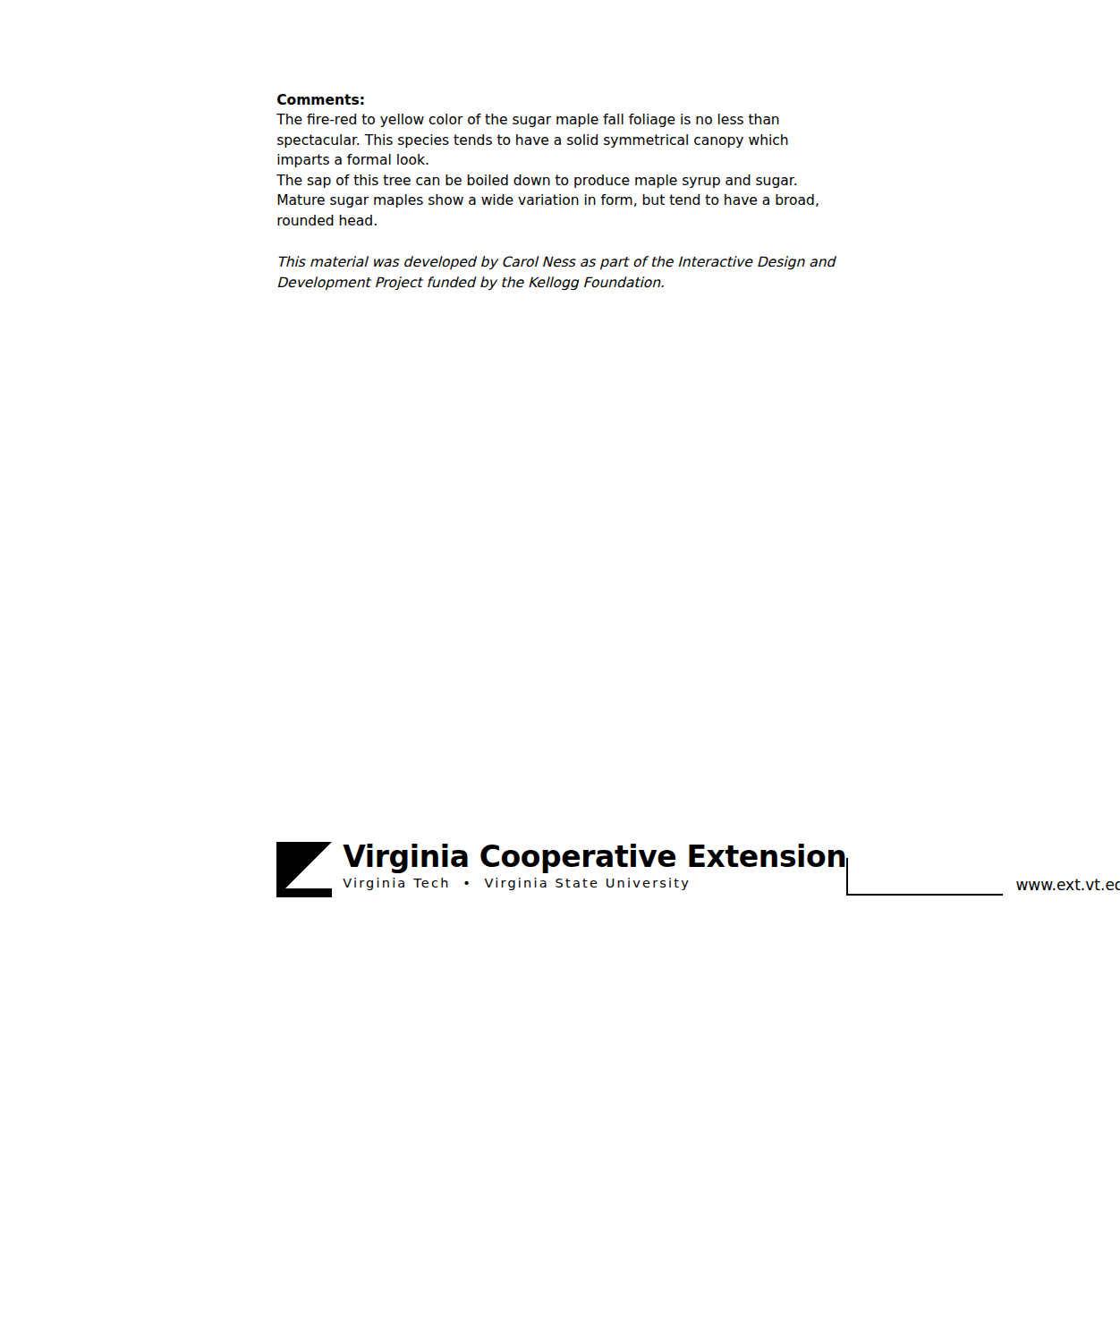Comments:
The fire-red to yellow color of the sugar maple fall foliage is no less than spectacular. This species tends to have a solid symmetrical canopy which imparts a formal look.
The sap of this tree can be boiled down to produce maple syrup and sugar.
Mature sugar maples show a wide variation in form, but tend to have a broad, rounded head.
This material was developed by Carol Ness as part of the Interactive Design and Development Project funded by the Kellogg Foundation.
Virginia Cooperative Extension
Virginia Tech • Virginia State University
www.ext.vt.edu